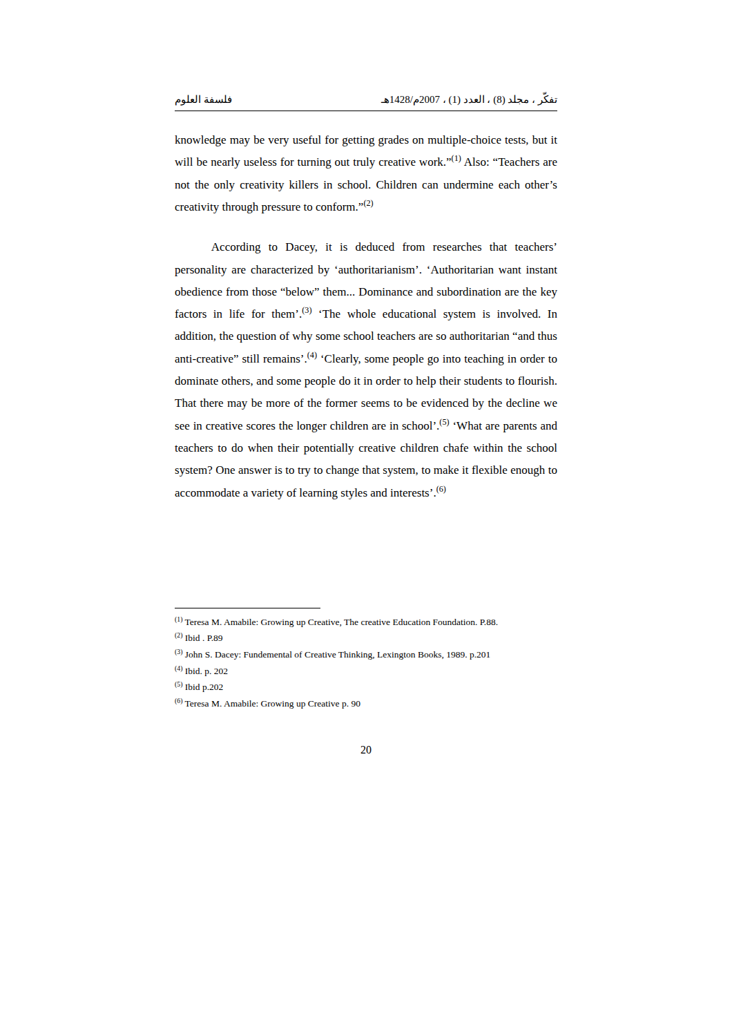تفكّر ، مجلد (8) ، العدد (1) ، 2007م/1428هـ فلسفة العلوم
knowledge may be very useful for getting grades on multiple-choice tests, but it will be nearly useless for turning out truly creative work.”(1) Also: “Teachers are not the only creativity killers in school. Children can undermine each other’s creativity through pressure to conform.”(2)
According to Dacey, it is deduced from researches that teachers’ personality are characterized by ‘authoritarianism’. ‘Authoritarian want instant obedience from those “below” them... Dominance and subordination are the key factors in life for them’.(3) ‘The whole educational system is involved. In addition, the question of why some school teachers are so authoritarian “and thus anti-creative” still remains’.(4) ‘Clearly, some people go into teaching in order to dominate others, and some people do it in order to help their students to flourish. That there may be more of the former seems to be evidenced by the decline we see in creative scores the longer children are in school’.(5) ‘What are parents and teachers to do when their potentially creative children chafe within the school system? One answer is to try to change that system, to make it flexible enough to accommodate a variety of learning styles and interests’.(6)
(1) Teresa M. Amabile: Growing up Creative, The creative Education Foundation. P.88.
(2) Ibid . P.89
(3) John S. Dacey: Fundemental of Creative Thinking, Lexington Books, 1989. p.201
(4) Ibid. p. 202
(5) Ibid p.202
(6) Teresa M. Amabile: Growing up Creative p. 90
20